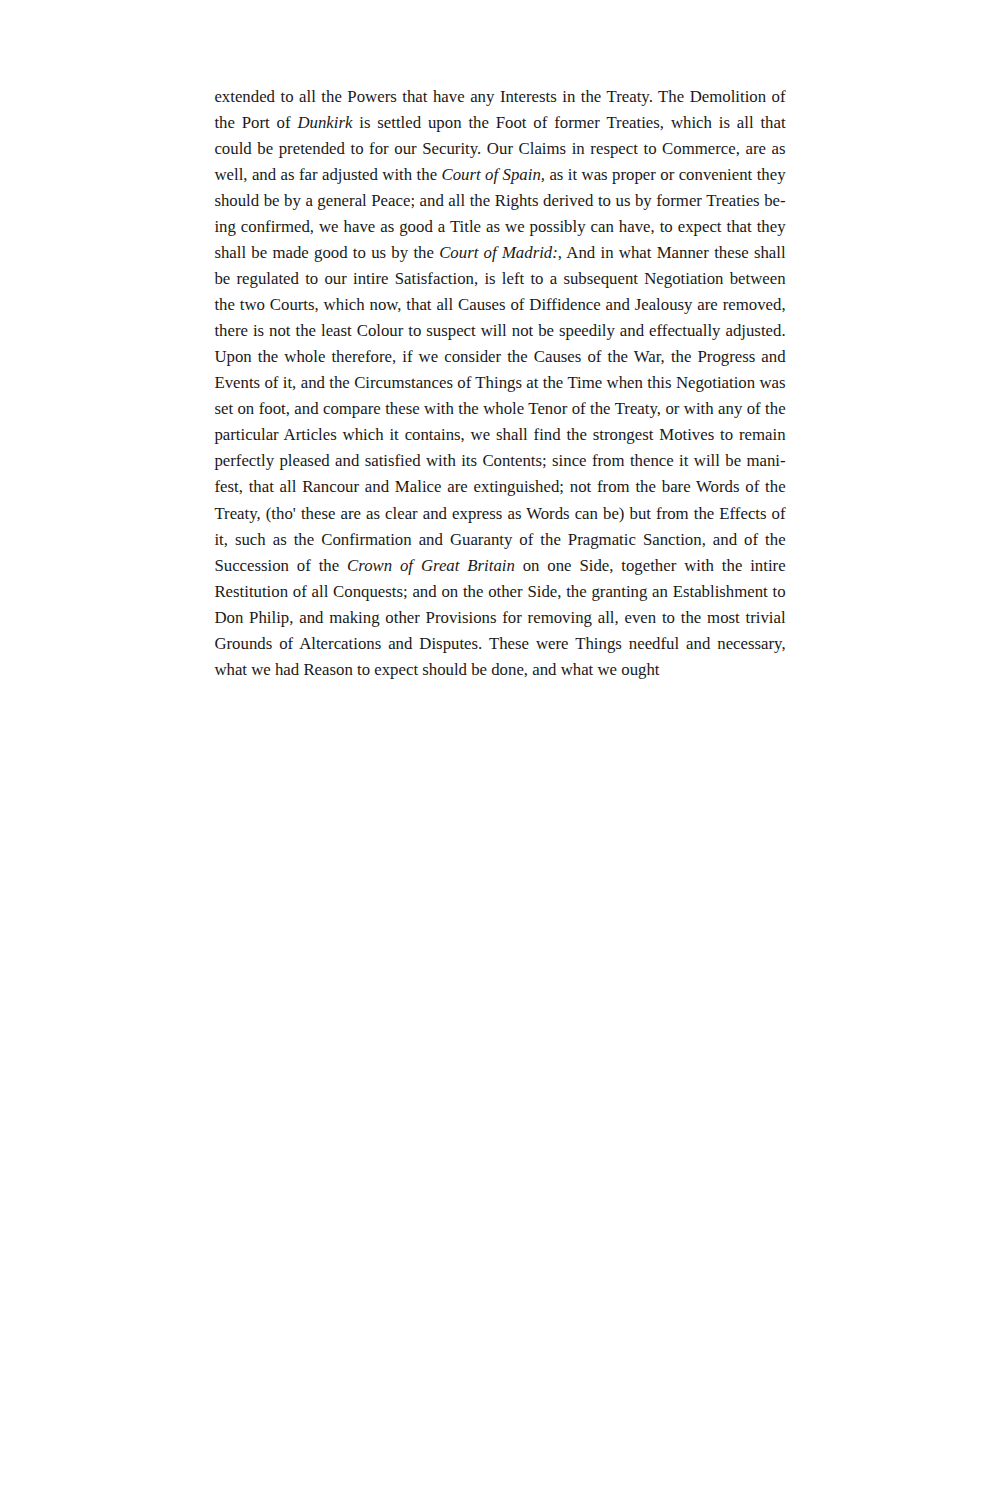extended to all the Powers that have any Interests in the Treaty. The Demolition of the Port of Dunkirk is settled upon the Foot of former Treaties, which is all that could be pretended to for our Security. Our Claims in respect to Commerce, are as well, and as far adjusted with the Court of Spain, as it was proper or convenient they should be by a general Peace; and all the Rights derived to us by former Treaties being confirmed, we have as good a Title as we possibly can have, to expect that they shall be made good to us by the Court of Madrid:, And in what Manner these shall be regulated to our intire Satisfaction, is left to a subsequent Negotiation between the two Courts, which now, that all Causes of Diffidence and Jealousy are removed, there is not the least Colour to suspect will not be speedily and effectually adjusted. Upon the whole therefore, if we consider the Causes of the War, the Progress and Events of it, and the Circumstances of Things at the Time when this Negotiation was set on foot, and compare these with the whole Tenor of the Treaty, or with any of the particular Articles which it contains, we shall find the strongest Motives to remain perfectly pleased and satisfied with its Contents; since from thence it will be manifest, that all Rancour and Malice are extinguished; not from the bare Words of the Treaty, (tho' these are as clear and express as Words can be) but from the Effects of it, such as the Confirmation and Guaranty of the Pragmatic Sanction, and of the Succession of the Crown of Great Britain on one Side, together with the intire Restitution of all Conquests; and on the other Side, the granting an Establishment to Don Philip, and making other Provisions for removing all, even to the most trivial Grounds of Altercations and Disputes. These were Things needful and necessary, what we had Reason to expect should be done, and what we ought